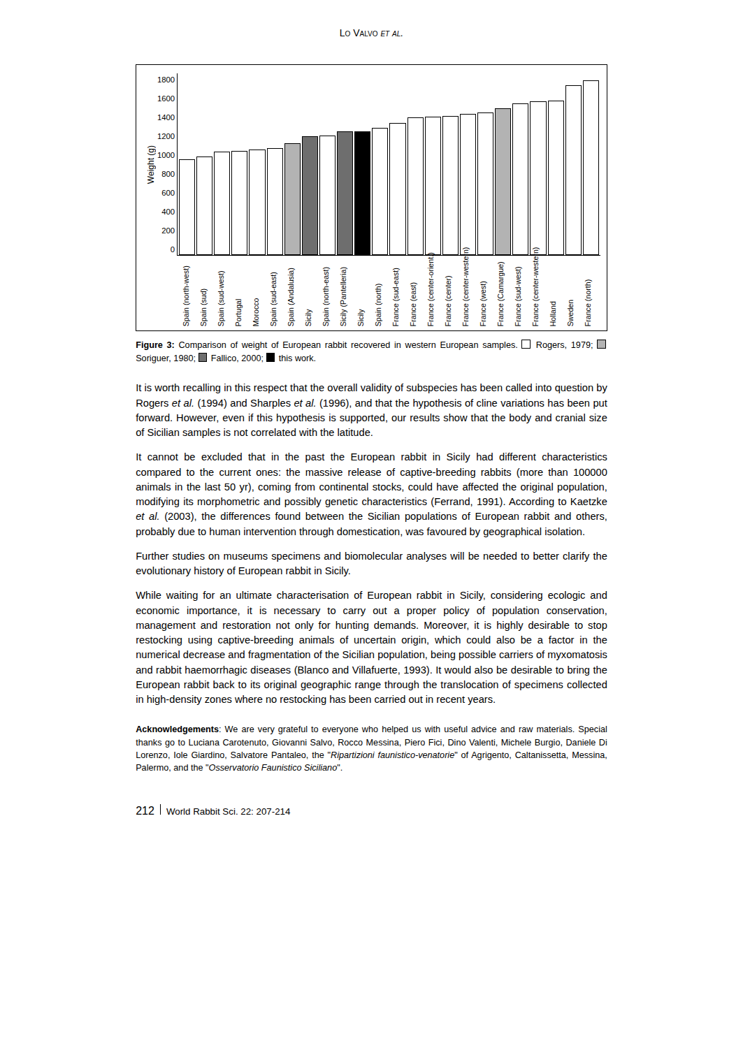Lo Valvo et al.
Weight (g)
1800
1600
1400
1200
1000
800
600
400
200
0
Spain (north-west) Spain (sud) Spain (sud-west) Portugal Morocco Spain (sud-east) Spain (Andalusia) Sicily Spain (north-east) Sicily (Pantelleria) Sicily Spain (north) France (sud-east) France (east) France (center-orient.) France (center) France (center-western) France (west) France (Camargue) France (sud-west) France (center-western) Holland Sweden France (north)
Figure 3: Comparison of weight of European rabbit recovered in western European samples. Rogers, 1979; Soriguer, 1980; Fallico, 2000; this work.
It is worth recalling in this respect that the overall validity of subspecies has been called into question by Rogers et al. (1994) and Sharples et al. (1996), and that the hypothesis of cline variations has been put forward. However, even if this hypothesis is supported, our results show that the body and cranial size of Sicilian samples is not correlated with the latitude.
It cannot be excluded that in the past the European rabbit in Sicily had different characteristics compared to the current ones: the massive release of captive-breeding rabbits (more than 100000 animals in the last 50 yr), coming from continental stocks, could have affected the original population, modifying its morphometric and possibly genetic characteristics (Ferrand, 1991). According to Kaetzke et al. (2003), the differences found between the Sicilian populations of European rabbit and others, probably due to human intervention through domestication, was favoured by geographical isolation.
Further studies on museums specimens and biomolecular analyses will be needed to better clarify the evolutionary history of European rabbit in Sicily.
While waiting for an ultimate characterisation of European rabbit in Sicily, considering ecologic and economic importance, it is necessary to carry out a proper policy of population conservation, management and restoration not only for hunting demands. Moreover, it is highly desirable to stop restocking using captive-breeding animals of uncertain origin, which could also be a factor in the numerical decrease and fragmentation of the Sicilian population, being possible carriers of myxomatosis and rabbit haemorrhagic diseases (Blanco and Villafuerte, 1993). It would also be desirable to bring the European rabbit back to its original geographic range through the translocation of specimens collected in high-density zones where no restocking has been carried out in recent years.
Acknowledgements: We are very grateful to everyone who helped us with useful advice and raw materials. Special thanks go to Luciana Carotenuto, Giovanni Salvo, Rocco Messina, Piero Fici, Dino Valenti, Michele Burgio, Daniele Di Lorenzo, Iole Giardino, Salvatore Pantaleo, the "Ripartizioni faunistico-venatorie" of Agrigento, Caltanissetta, Messina, Palermo, and the "Osservatorio Faunistico Siciliano".
212 World Rabbit Sci. 22: 207-214